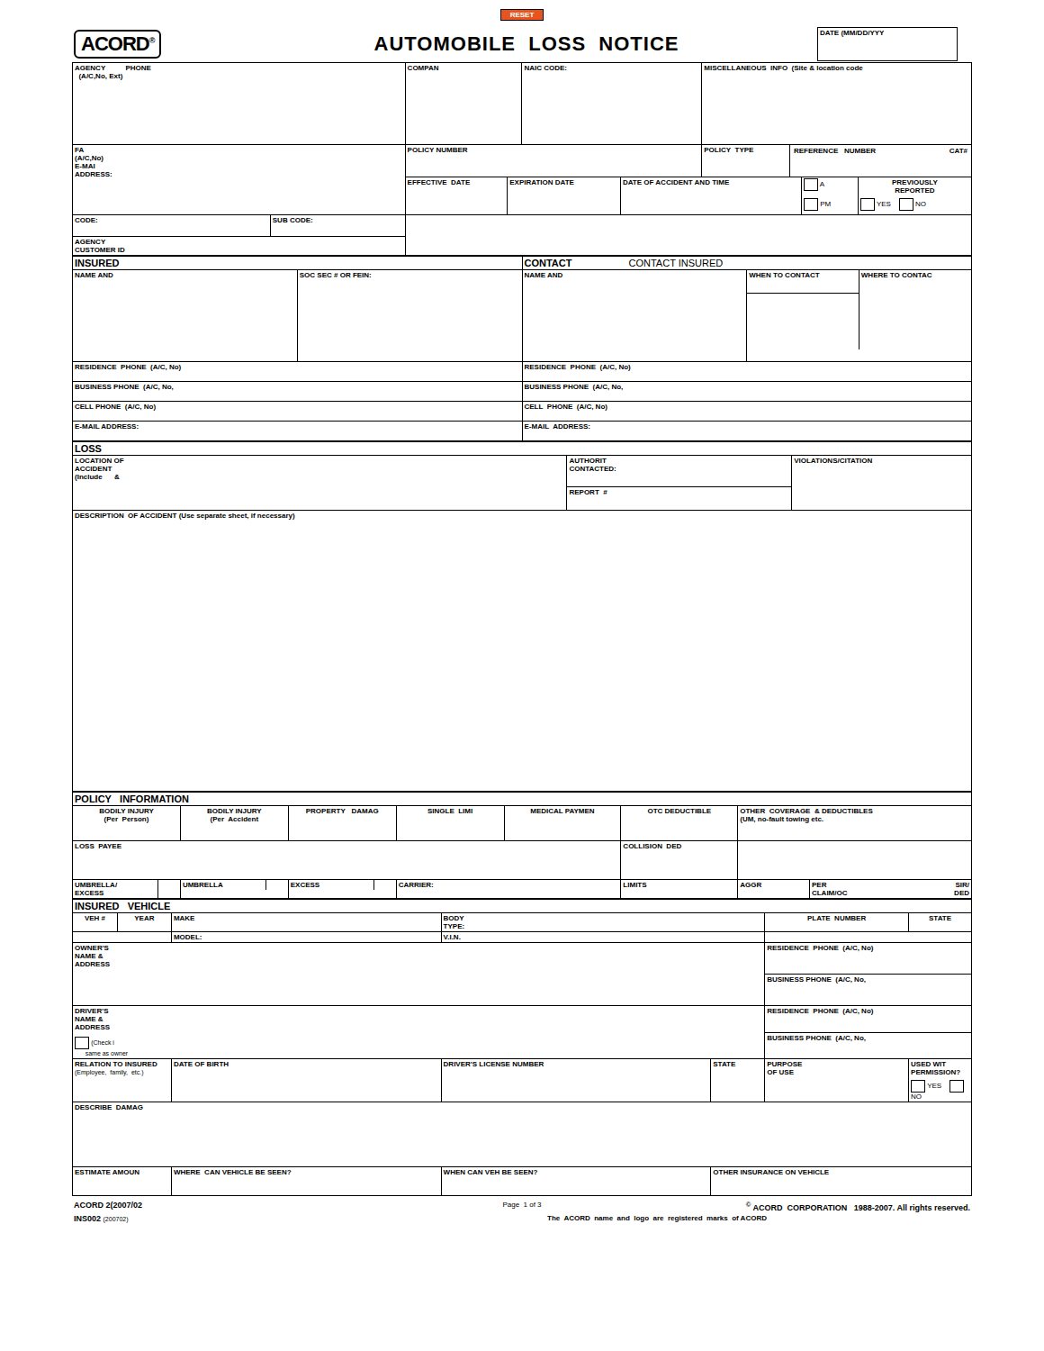RESET
| ACORD ® | AUTOMOBILE LOSS NOTICE | DATE (MM/DD/YYY |
| AGENCY PHONE (A/C,No, Ext) | COMPAN | NAIC CODE: | MISCELLANEOUS INFO (Site & location code |
| FA (A/C,No) E-MAI ADDRESS: | POLICY NUMBER | POLICY TYPE | / REFERENCE NUMBER / CAT# / |
| / EFFECTIVE DATE / EXPIRATION DATE / DATE OF ACCIDENT AND TIME / A PM / PREVIOUSLY REPORTED YES NO / |
| CODE: | SUB CODE: | |
| AGENCY CUSTOMER ID |
| INSURED | CONTACT CONTACT INSURED |
| NAME AND | SOC SEC # OR FEIN: | NAME AND | / WHEN TO CONTACT / WHERE TO CONTAC / |
| RESIDENCE PHONE (A/C, No) | RESIDENCE PHONE (A/C, No) |
| BUSINESS PHONE (A/C, No, | BUSINESS PHONE (A/C, No, |
| CELL PHONE (A/C, No) | CELL PHONE (A/C, No) |
| E-MAIL ADDRESS: | E-MAIL ADDRESS: |
| LOSS |
| LOCATION OF ACCIDENT (Include & | / AUTHORIT CONTACTED: / / REPORT # / | VIOLATIONS/CITATION |
| DESCRIPTION OF ACCIDENT (Use separate sheet, if necessary) |
| POLICY INFORMATION |
| BODILY INJURY (Per Person) | BODILY INJURY (Per Accident | PROPERTY DAMAG | SINGLE LIMI | MEDICAL PAYMEN | OTC DEDUCTIBLE | OTHER COVERAGE & DEDUCTIBLES (UM, no-fault towing etc. |
| LOSS PAYEE | COLLISION DED | |
| / UMBRELLA/ EXCESS / / | / UMBRELLA / / | / EXCESS / / | CARRIER: | LIMITS | AGGR | / PER CLAIM/OC / SIR/ DED / |
| INSURED VEHICLE |
| VEH # | YEAR | MAKE | BODY TYPE: | PLATE NUMBER | STATE |
| | MODEL: | V.I.N. | |
| OWNER'S NAME & ADDRESS | RESIDENCE PHONE (A/C, No) |
| BUSINESS PHONE (A/C, No, |
| DRIVER'S NAME & ADDRESS (Check i same as owner | RESIDENCE PHONE (A/C, No) |
| BUSINESS PHONE (A/C, No, |
| RELATION TO INSURED (Employee, family, etc.) | DATE OF BIRTH | DRIVER'S LICENSE NUMBER | STATE | PURPOSE OF USE | USED WIT PERMISSION? YES NO |
| DESCRIBE DAMAG |
| ESTIMATE AMOUN | WHERE CAN VEHICLE BE SEEN? | WHEN CAN VEH BE SEEN? | OTHER INSURANCE ON VEHICLE |
| ACORD 2(2007/02 | Page 1 of 3 | © ACORD CORPORATION 1988-2007. All rights reserved. |
| INS002 (200702) | The ACORD name and logo are registered marks of ACORD |